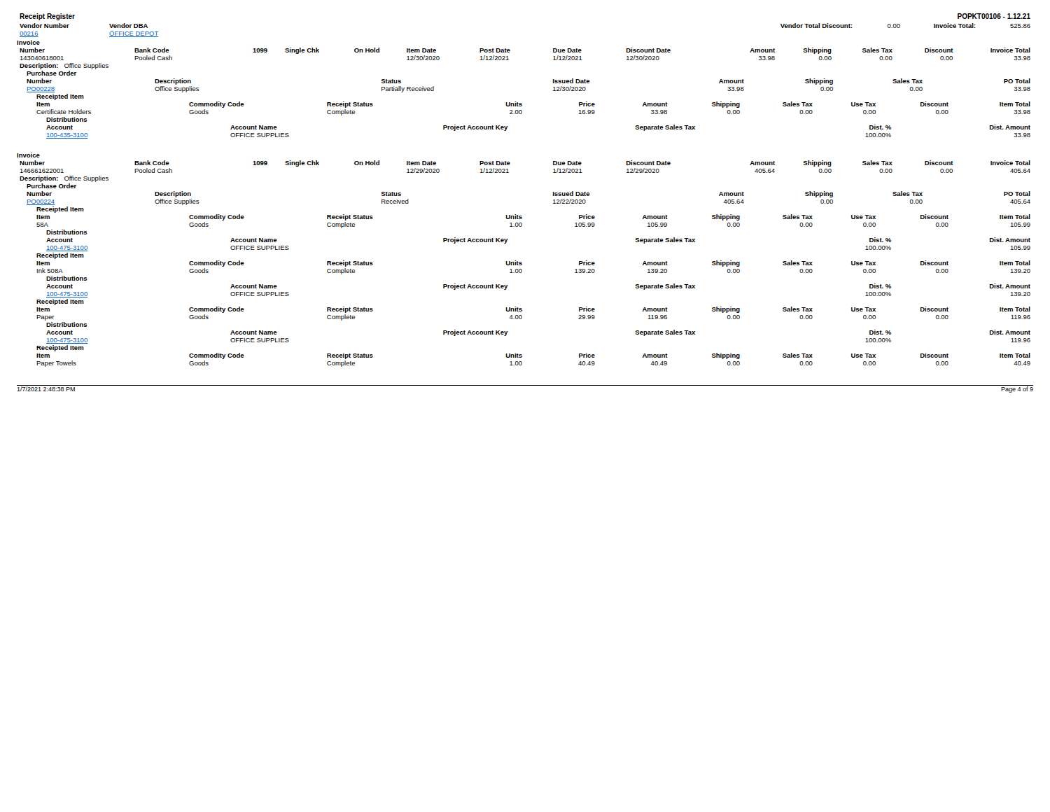| Receipt Register | POPKT00106 - 1.12.21 |
| Vendor Number | Vendor DBA | | Vendor Total Discount: | 0.00 | Invoice Total: | 525.86 |
| 00216 | OFFICE DEPOT | |
Invoice
| Number | Bank Code | 1099 | Single Chk | On Hold | Item Date | Post Date | Due Date | Discount Date | Amount | Shipping | Sales Tax | Discount | Invoice Total |
| 143040618001 | Pooled Cash | | | | 12/30/2020 | 1/12/2021 | 1/12/2021 | 12/30/2020 | 33.98 | 0.00 | 0.00 | 0.00 | 33.98 |
| Description: | Office Supplies |
Purchase Order
| Number | Description | Status | Issued Date | Amount | Shipping | Sales Tax | PO Total |
| PO00228 | Office Supplies | Partially Received | 12/30/2020 | 33.98 | 0.00 | 0.00 | 33.98 |
Receipted Item
| Item | Commodity Code | Receipt Status | Units | Price | Amount | Shipping | Sales Tax | Use Tax | Discount | Item Total |
| Certificate Holders | Goods | Complete | 2.00 | 16.99 | 33.98 | 0.00 | 0.00 | 0.00 | 0.00 | 33.98 |
Distributions
| Account | Account Name | Project Account Key | Separate Sales Tax | Dist. % | | Dist. Amount |
| 100-435-3100 | OFFICE SUPPLIES | | | 100.00% | | 33.98 |
Invoice
| Number | Bank Code | 1099 | Single Chk | On Hold | Item Date | Post Date | Due Date | Discount Date | Amount | Shipping | Sales Tax | Discount | Invoice Total |
| 146661622001 | Pooled Cash | | | | 12/29/2020 | 1/12/2021 | 1/12/2021 | 12/29/2020 | 405.64 | 0.00 | 0.00 | 0.00 | 405.64 |
| Description: | Office Supplies |
Purchase Order
| Number | Description | Status | Issued Date | Amount | Shipping | Sales Tax | PO Total |
| PO00224 | Office Supplies | Received | 12/22/2020 | 405.64 | 0.00 | 0.00 | 405.64 |
Receipted Item
| Item | Commodity Code | Receipt Status | Units | Price | Amount | Shipping | Sales Tax | Use Tax | Discount | Item Total |
| 58A | Goods | Complete | 1.00 | 105.99 | 105.99 | 0.00 | 0.00 | 0.00 | 0.00 | 105.99 |
Distributions
| Account | Account Name | Project Account Key | Separate Sales Tax | Dist. % | | Dist. Amount |
| 100-475-3100 | OFFICE SUPPLIES | | | 100.00% | | 105.99 |
Receipted Item
| Item | Commodity Code | Receipt Status | Units | Price | Amount | Shipping | Sales Tax | Use Tax | Discount | Item Total |
| Ink 508A | Goods | Complete | 1.00 | 139.20 | 139.20 | 0.00 | 0.00 | 0.00 | 0.00 | 139.20 |
Distributions
| Account | Account Name | Project Account Key | Separate Sales Tax | Dist. % | | Dist. Amount |
| 100-475-3100 | OFFICE SUPPLIES | | | 100.00% | | 139.20 |
Receipted Item
| Item | Commodity Code | Receipt Status | Units | Price | Amount | Shipping | Sales Tax | Use Tax | Discount | Item Total |
| Paper | Goods | Complete | 4.00 | 29.99 | 119.96 | 0.00 | 0.00 | 0.00 | 0.00 | 119.96 |
Distributions
| Account | Account Name | Project Account Key | Separate Sales Tax | Dist. % | | Dist. Amount |
| 100-475-3100 | OFFICE SUPPLIES | | | 100.00% | | 119.96 |
Receipted Item
| Item | Commodity Code | Receipt Status | Units | Price | Amount | Shipping | Sales Tax | Use Tax | Discount | Item Total |
| Paper Towels | Goods | Complete | 1.00 | 40.49 | 40.49 | 0.00 | 0.00 | 0.00 | 0.00 | 40.49 |
| 1/7/2021 2:48:38 PM | Page 4 of 9 |